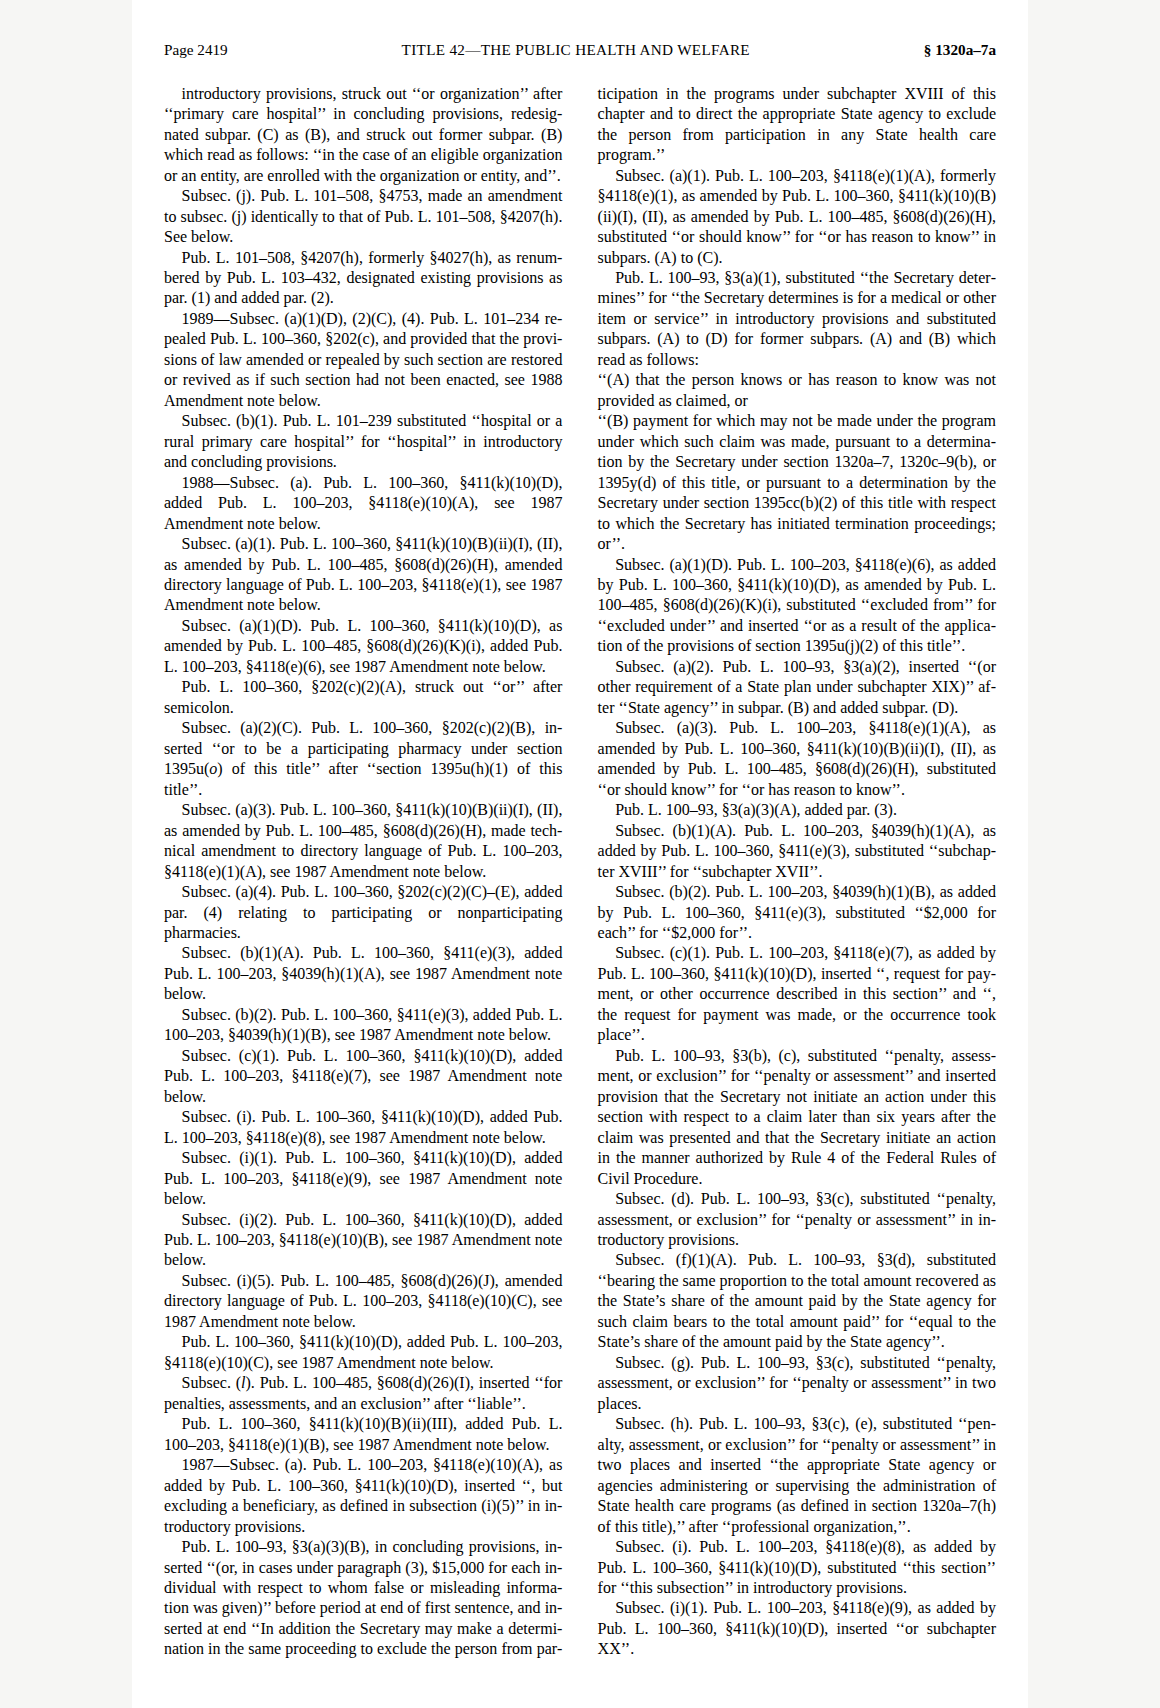Page 2419 TITLE 42—THE PUBLIC HEALTH AND WELFARE § 1320a–7a
introductory provisions, struck out ‘‘or organization’’ after ‘‘primary care hospital’’ in concluding provisions, redesignated subpar. (C) as (B), and struck out former subpar. (B) which read as follows: ‘‘in the case of an eligible organization or an entity, are enrolled with the organization or entity, and’’.
Subsec. (j). Pub. L. 101–508, §4753, made an amendment to subsec. (j) identically to that of Pub. L. 101–508, §4207(h). See below.
Pub. L. 101–508, §4207(h), formerly §4027(h), as renumbered by Pub. L. 103–432, designated existing provisions as par. (1) and added par. (2).
1989—Subsec. (a)(1)(D), (2)(C), (4). Pub. L. 101–234 repealed Pub. L. 100–360, §202(c), and provided that the provisions of law amended or repealed by such section are restored or revived as if such section had not been enacted, see 1988 Amendment note below.
Subsec. (b)(1). Pub. L. 101–239 substituted ‘‘hospital or a rural primary care hospital’’ for ‘‘hospital’’ in introductory and concluding provisions.
1988—Subsec. (a). Pub. L. 100–360, §411(k)(10)(D), added Pub. L. 100–203, §4118(e)(10)(A), see 1987 Amendment note below.
Subsec. (a)(1). Pub. L. 100–360, §411(k)(10)(B)(ii)(I), (II), as amended by Pub. L. 100–485, §608(d)(26)(H), amended directory language of Pub. L. 100–203, §4118(e)(1), see 1987 Amendment note below.
Subsec. (a)(1)(D). Pub. L. 100–360, §411(k)(10)(D), as amended by Pub. L. 100–485, §608(d)(26)(K)(i), added Pub. L. 100–203, §4118(e)(6), see 1987 Amendment note below.
Pub. L. 100–360, §202(c)(2)(A), struck out ‘‘or’’ after semicolon.
Subsec. (a)(2)(C). Pub. L. 100–360, §202(c)(2)(B), inserted ‘‘or to be a participating pharmacy under section 1395u(o) of this title’’ after ‘‘section 1395u(h)(1) of this title’’.
Subsec. (a)(3). Pub. L. 100–360, §411(k)(10)(B)(ii)(I), (II), as amended by Pub. L. 100–485, §608(d)(26)(H), made technical amendment to directory language of Pub. L. 100–203, §4118(e)(1)(A), see 1987 Amendment note below.
Subsec. (a)(4). Pub. L. 100–360, §202(c)(2)(C)–(E), added par. (4) relating to participating or nonparticipating pharmacies.
Subsec. (b)(1)(A). Pub. L. 100–360, §411(e)(3), added Pub. L. 100–203, §4039(h)(1)(A), see 1987 Amendment note below.
Subsec. (b)(2). Pub. L. 100–360, §411(e)(3), added Pub. L. 100–203, §4039(h)(1)(B), see 1987 Amendment note below.
Subsec. (c)(1). Pub. L. 100–360, §411(k)(10)(D), added Pub. L. 100–203, §4118(e)(7), see 1987 Amendment note below.
Subsec. (i). Pub. L. 100–360, §411(k)(10)(D), added Pub. L. 100–203, §4118(e)(8), see 1987 Amendment note below.
Subsec. (i)(1). Pub. L. 100–360, §411(k)(10)(D), added Pub. L. 100–203, §4118(e)(9), see 1987 Amendment note below.
Subsec. (i)(2). Pub. L. 100–360, §411(k)(10)(D), added Pub. L. 100–203, §4118(e)(10)(B), see 1987 Amendment note below.
Subsec. (i)(5). Pub. L. 100–485, §608(d)(26)(J), amended directory language of Pub. L. 100–203, §4118(e)(10)(C), see 1987 Amendment note below.
Pub. L. 100–360, §411(k)(10)(D), added Pub. L. 100–203, §4118(e)(10)(C), see 1987 Amendment note below.
Subsec. (l). Pub. L. 100–485, §608(d)(26)(I), inserted ‘‘for penalties, assessments, and an exclusion’’ after ‘‘liable’’.
Pub. L. 100–360, §411(k)(10)(B)(ii)(III), added Pub. L. 100–203, §4118(e)(1)(B), see 1987 Amendment note below.
1987—Subsec. (a). Pub. L. 100–203, §4118(e)(10)(A), as added by Pub. L. 100–360, §411(k)(10)(D), inserted ‘‘, but excluding a beneficiary, as defined in subsection (i)(5)’’ in introductory provisions.
Pub. L. 100–93, §3(a)(3)(B), in concluding provisions, inserted ‘‘(or, in cases under paragraph (3), $15,000 for each individual with respect to whom false or misleading information was given)’’ before period at end of first sentence, and inserted at end ‘‘In addition the Secretary may make a determination in the same proceeding to exclude the person from participation in the programs under subchapter XVIII of this chapter and to direct the appropriate State agency to exclude the person from participation in any State health care program.’’
Subsec. (a)(1). Pub. L. 100–203, §4118(e)(1)(A), formerly §4118(e)(1), as amended by Pub. L. 100–360, §411(k)(10)(B)(ii)(I), (II), as amended by Pub. L. 100–485, §608(d)(26)(H), substituted ‘‘or should know’’ for ‘‘or has reason to know’’ in subpars. (A) to (C).
Pub. L. 100–93, §3(a)(1), substituted ‘‘the Secretary determines’’ for ‘‘the Secretary determines is for a medical or other item or service’’ in introductory provisions and substituted subpars. (A) to (D) for former subpars. (A) and (B) which read as follows:
‘‘(A) that the person knows or has reason to know was not provided as claimed, or
‘‘(B) payment for which may not be made under the program under which such claim was made, pursuant to a determination by the Secretary under section 1320a–7, 1320c–9(b), or 1395y(d) of this title, or pursuant to a determination by the Secretary under section 1395cc(b)(2) of this title with respect to which the Secretary has initiated termination proceedings; or’’.
Subsec. (a)(1)(D). Pub. L. 100–203, §4118(e)(6), as added by Pub. L. 100–360, §411(k)(10)(D), as amended by Pub. L. 100–485, §608(d)(26)(K)(i), substituted ‘‘excluded from’’ for ‘‘excluded under’’ and inserted ‘‘or as a result of the application of the provisions of section 1395u(j)(2) of this title’’.
Subsec. (a)(2). Pub. L. 100–93, §3(a)(2), inserted ‘‘(or other requirement of a State plan under subchapter XIX)’’ after ‘‘State agency’’ in subpar. (B) and added subpar. (D).
Subsec. (a)(3). Pub. L. 100–203, §4118(e)(1)(A), as amended by Pub. L. 100–360, §411(k)(10)(B)(ii)(I), (II), as amended by Pub. L. 100–485, §608(d)(26)(H), substituted ‘‘or should know’’ for ‘‘or has reason to know’’.
Pub. L. 100–93, §3(a)(3)(A), added par. (3).
Subsec. (b)(1)(A). Pub. L. 100–203, §4039(h)(1)(A), as added by Pub. L. 100–360, §411(e)(3), substituted ‘‘subchapter XVIII’’ for ‘‘subchapter XVII’’.
Subsec. (b)(2). Pub. L. 100–203, §4039(h)(1)(B), as added by Pub. L. 100–360, §411(e)(3), substituted ‘‘$2,000 for each’’ for ‘‘$2,000 for’’.
Subsec. (c)(1). Pub. L. 100–203, §4118(e)(7), as added by Pub. L. 100–360, §411(k)(10)(D), inserted ‘‘, request for payment, or other occurrence described in this section’’ and ‘‘, the request for payment was made, or the occurrence took place’’.
Pub. L. 100–93, §3(b), (c), substituted ‘‘penalty, assessment, or exclusion’’ for ‘‘penalty or assessment’’ and inserted provision that the Secretary not initiate an action under this section with respect to a claim later than six years after the claim was presented and that the Secretary initiate an action in the manner authorized by Rule 4 of the Federal Rules of Civil Procedure.
Subsec. (d). Pub. L. 100–93, §3(c), substituted ‘‘penalty, assessment, or exclusion’’ for ‘‘penalty or assessment’’ in introductory provisions.
Subsec. (f)(1)(A). Pub. L. 100–93, §3(d), substituted ‘‘bearing the same proportion to the total amount recovered as the State’s share of the amount paid by the State agency for such claim bears to the total amount paid’’ for ‘‘equal to the State’s share of the amount paid by the State agency’’.
Subsec. (g). Pub. L. 100–93, §3(c), substituted ‘‘penalty, assessment, or exclusion’’ for ‘‘penalty or assessment’’ in two places.
Subsec. (h). Pub. L. 100–93, §3(c), (e), substituted ‘‘penalty, assessment, or exclusion’’ for ‘‘penalty or assessment’’ in two places and inserted ‘‘the appropriate State agency or agencies administering or supervising the administration of State health care programs (as defined in section 1320a–7(h) of this title),’’ after ‘‘professional organization,’’.
Subsec. (i). Pub. L. 100–203, §4118(e)(8), as added by Pub. L. 100–360, §411(k)(10)(D), substituted ‘‘this section’’ for ‘‘this subsection’’ in introductory provisions.
Subsec. (i)(1). Pub. L. 100–203, §4118(e)(9), as added by Pub. L. 100–360, §411(k)(10)(D), inserted ‘‘or subchapter XX’’.